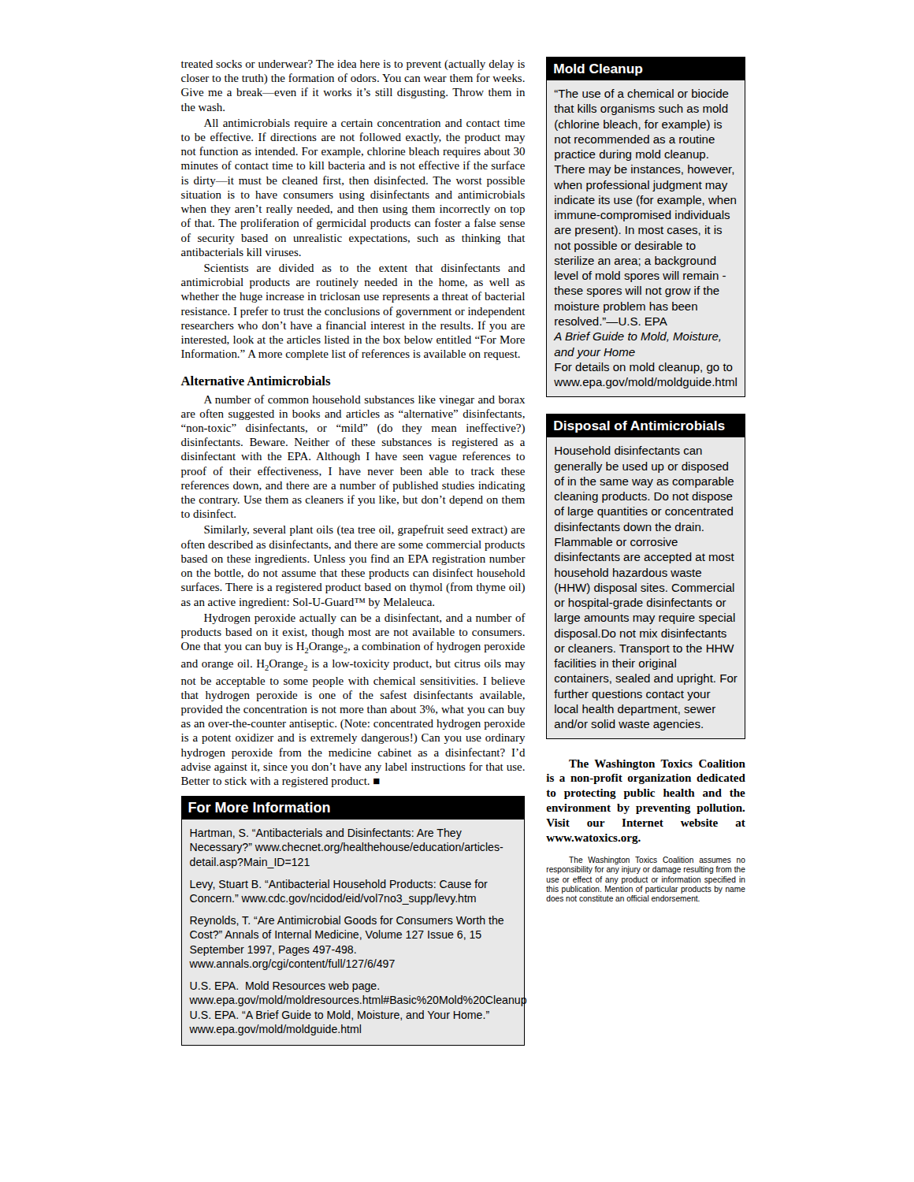treated socks or underwear? The idea here is to prevent (actually delay is closer to the truth) the formation of odors. You can wear them for weeks. Give me a break—even if it works it’s still disgusting. Throw them in the wash.
All antimicrobials require a certain concentration and contact time to be effective. If directions are not followed exactly, the product may not function as intended. For example, chlorine bleach requires about 30 minutes of contact time to kill bacteria and is not effective if the surface is dirty—it must be cleaned first, then disinfected. The worst possible situation is to have consumers using disinfectants and antimicrobials when they aren’t really needed, and then using them incorrectly on top of that. The proliferation of germicidal products can foster a false sense of security based on unrealistic expectations, such as thinking that antibacterials kill viruses.
Scientists are divided as to the extent that disinfectants and antimicrobial products are routinely needed in the home, as well as whether the huge increase in triclosan use represents a threat of bacterial resistance. I prefer to trust the conclusions of government or independent researchers who don’t have a financial interest in the results. If you are interested, look at the articles listed in the box below entitled “For More Information.” A more complete list of references is available on request.
Alternative Antimicrobials
A number of common household substances like vinegar and borax are often suggested in books and articles as “alternative” disinfectants, “non-toxic” disinfectants, or “mild” (do they mean ineffective?) disinfectants. Beware. Neither of these substances is registered as a disinfectant with the EPA. Although I have seen vague references to proof of their effectiveness, I have never been able to track these references down, and there are a number of published studies indicating the contrary. Use them as cleaners if you like, but don’t depend on them to disinfect.
Similarly, several plant oils (tea tree oil, grapefruit seed extract) are often described as disinfectants, and there are some commercial products based on these ingredients. Unless you find an EPA registration number on the bottle, do not assume that these products can disinfect household surfaces. There is a registered product based on thymol (from thyme oil) as an active ingredient: Sol-U-Guard™ by Melaleuca.
Hydrogen peroxide actually can be a disinfectant, and a number of products based on it exist, though most are not available to consumers. One that you can buy is H2Orange2, a combination of hydrogen peroxide and orange oil. H2Orange2 is a low-toxicity product, but citrus oils may not be acceptable to some people with chemical sensitivities. I believe that hydrogen peroxide is one of the safest disinfectants available, provided the concentration is not more than about 3%, what you can buy as an over-the-counter antiseptic. (Note: concentrated hydrogen peroxide is a potent oxidizer and is extremely dangerous!) Can you use ordinary hydrogen peroxide from the medicine cabinet as a disinfectant? I’d advise against it, since you don’t have any label instructions for that use. Better to stick with a registered product. ■
For More Information
Hartman, S. “Antibacterials and Disinfectants: Are They Necessary?” www.checnet.org/healthehouse/education/articles-detail.asp?Main_ID=121
Levy, Stuart B. “Antibacterial Household Products: Cause for Concern.” www.cdc.gov/ncidod/eid/vol7no3_supp/levy.htm
Reynolds, T. “Are Antimicrobial Goods for Consumers Worth the Cost?” Annals of Internal Medicine, Volume 127 Issue 6, 15 September 1997, Pages 497-498. www.annals.org/cgi/content/full/127/6/497
U.S. EPA. Mold Resources web page. www.epa.gov/mold/moldresources.html#Basic%20Mold%20Cleanup
U.S. EPA. “A Brief Guide to Mold, Moisture, and Your Home.” www.epa.gov/mold/moldguide.html
Mold Cleanup
“The use of a chemical or biocide that kills organisms such as mold (chlorine bleach, for example) is not recommended as a routine practice during mold cleanup. There may be instances, however, when professional judgment may indicate its use (for example, when immune-compromised individuals are present). In most cases, it is not possible or desirable to sterilize an area; a background level of mold spores will remain - these spores will not grow if the moisture problem has been resolved.”—U.S. EPA
A Brief Guide to Mold, Moisture, and your Home
For details on mold cleanup, go to www.epa.gov/mold/moldguide.html
Disposal of Antimicrobials
Household disinfectants can generally be used up or disposed of in the same way as comparable cleaning products. Do not dispose of large quantities or concentrated disinfectants down the drain. Flammable or corrosive disinfectants are accepted at most household hazardous waste (HHW) disposal sites. Commercial or hospital-grade disinfectants or large amounts may require special disposal.Do not mix disinfectants or cleaners. Transport to the HHW facilities in their original containers, sealed and upright. For further questions contact your local health department, sewer and/or solid waste agencies.
The Washington Toxics Coalition is a non-profit organization dedicated to protecting public health and the environment by preventing pollution. Visit our Internet website at www.watoxics.org.
The Washington Toxics Coalition assumes no responsibility for any injury or damage resulting from the use or effect of any product or information specified in this publication. Mention of particular products by name does not constitute an official endorsement.